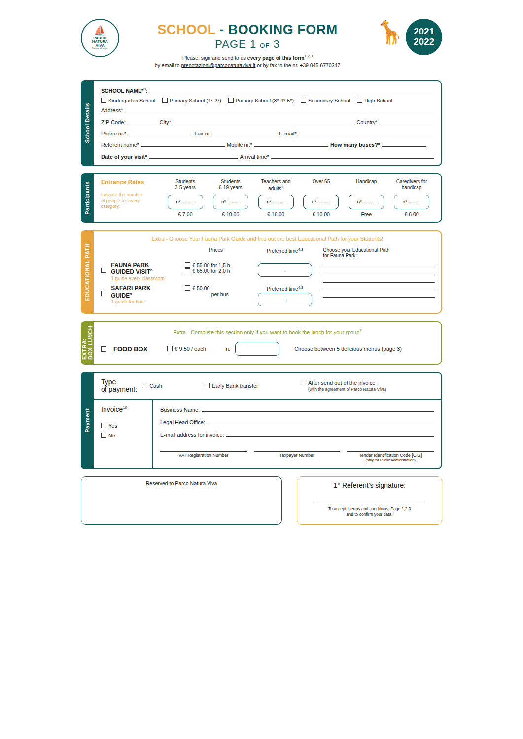⛵
PARCO
NATURA
VIVA
Nature, all ways.
SCHOOL - BOOKING FORM
PAGE 1 OF 3
Please, sign and send to us every page of this form1,2,3
by email to prenotazioni@parconaturaviva.it or by fax to the nr. +39 045 6770247
🦒
20212022
School Details
SCHOOL NAME*9:
Kindergarten School Primary School (1°-2°) Primary School (3°-4°-5°) Secondary School High School
Address*
ZIP Code* City* Country*
Phone nr.* Fax nr. E-mail*
Referent name* Mobile nr.* How many buses?*
Date of your visit* Arrival time*
Participants
Entrance Rates
Indicate the number
of people for every
category:
Students
3-5 years
Students
6-19 years
Teachers and
adults3
Over 65
Handicap
Caregivers for
handicap
n°..........
€ 7.00
n°..........
€ 10.00
n°..........
€ 16.00
n°..........
€ 10.00
n°..........
Free
n°..........
€ 6.00
EDUCATIONAL PATH
Extra - Choose Your Fauna Park Guide and find out the best Educational Path for your Students!
| | | Prices | Preferred time 4,8 | Choose your Educational Path for Fauna Park: |
| | FAUNA PARK GUIDED VISIT 6 1 guide every classroom | € 55.00 for 1,5 h € 65.00 for 2,0 h | : | |
| | SAFARI PARK GUIDE 5 1 guide for bus | € 50.00 per bus | Preferred time 4,8 : |
EXTRA:
BOX LUNCH
Extra - Complete this section only if you want to book the lunch for your group7
FOOD BOX € 9.50 / each n. Choose between 5 delicious menus (page 3)
Payment
Type
of payment:
Cash
Early Bank transfer
After send out of the invoice
(with the agreement of Parco Natura Viva)
Invoice10
Yes
No
Business Name:
Legal Head Office:
E-mail address for invoice:
VAT Registration Number
Taxpayer Number
Tender Identification Code [CIG]
(only for Public Administration)
Reserved to Parco Natura Viva
1° Referent’s signature:
To accept therms and conditions, Page 1,2,3
and to confirm your data.